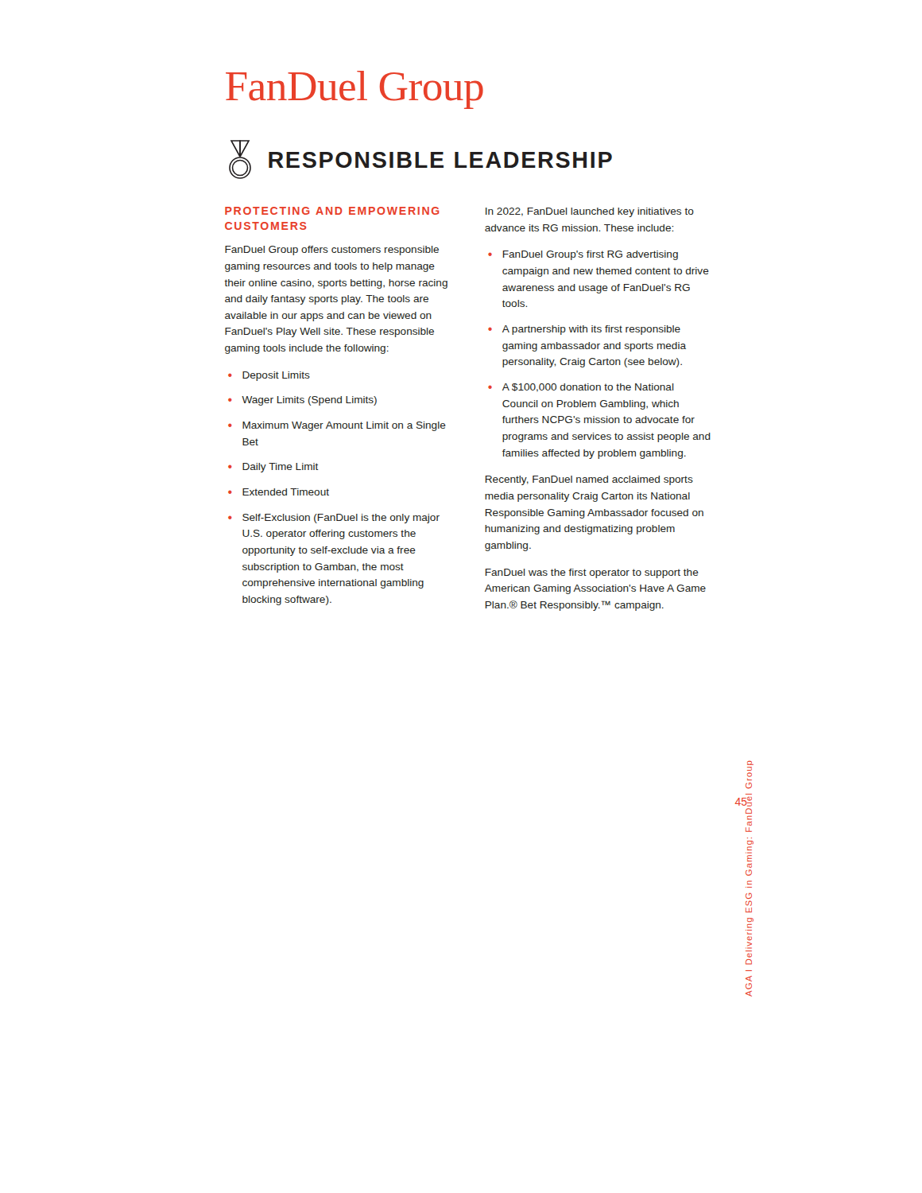FanDuel Group
Responsible Leadership
Protecting and Empowering Customers
FanDuel Group offers customers responsible gaming resources and tools to help manage their online casino, sports betting, horse racing and daily fantasy sports play. The tools are available in our apps and can be viewed on FanDuel's Play Well site. These responsible gaming tools include the following:
Deposit Limits
Wager Limits (Spend Limits)
Maximum Wager Amount Limit on a Single Bet
Daily Time Limit
Extended Timeout
Self-Exclusion (FanDuel is the only major U.S. operator offering customers the opportunity to self-exclude via a free subscription to Gamban, the most comprehensive international gambling blocking software).
In 2022, FanDuel launched key initiatives to advance its RG mission. These include:
FanDuel Group's first RG advertising campaign and new themed content to drive awareness and usage of FanDuel's RG tools.
A partnership with its first responsible gaming ambassador and sports media personality, Craig Carton (see below).
A $100,000 donation to the National Council on Problem Gambling, which furthers NCPG's mission to advocate for programs and services to assist people and families affected by problem gambling.
Recently, FanDuel named acclaimed sports media personality Craig Carton its National Responsible Gaming Ambassador focused on humanizing and destigmatizing problem gambling.
FanDuel was the first operator to support the American Gaming Association's Have A Game Plan.® Bet Responsibly.™ campaign.
AGA I Delivering ESG in Gaming: FanDuel Group
45